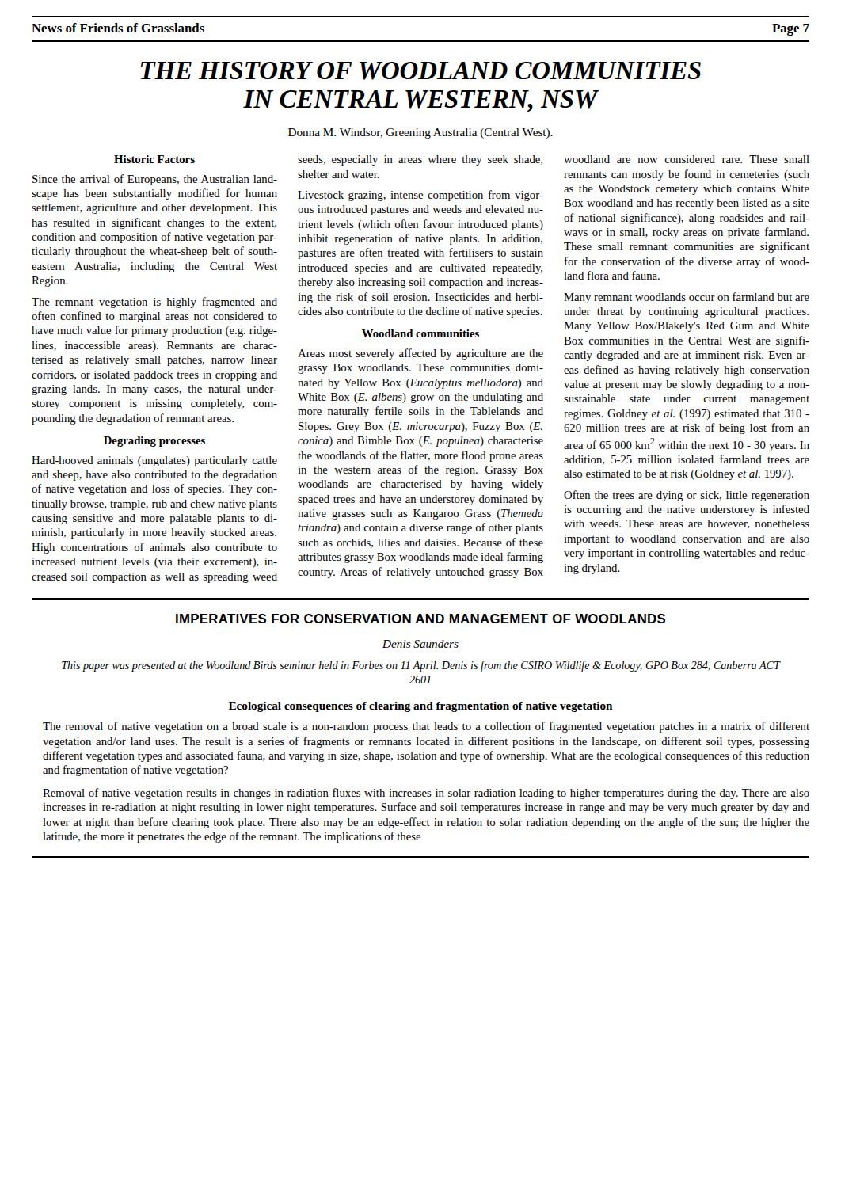News of Friends of Grasslands Page 7
THE HISTORY OF WOODLAND COMMUNITIES
IN CENTRAL WESTERN, NSW
Donna M. Windsor, Greening Australia (Central West).
Historic Factors
Since the arrival of Europeans, the Australian landscape has been substantially modified for human settlement, agriculture and other development. This has resulted in significant changes to the extent, condition and composition of native vegetation particularly throughout the wheat-sheep belt of south-eastern Australia, including the Central West Region.
The remnant vegetation is highly fragmented and often confined to marginal areas not considered to have much value for primary production (e.g. ridgelines, inaccessible areas). Remnants are characterised as relatively small patches, narrow linear corridors, or isolated paddock trees in cropping and grazing lands. In many cases, the natural understorey component is missing completely, compounding the degradation of remnant areas.
Degrading processes
Hard-hooved animals (ungulates) particularly cattle and sheep, have also contributed to the degradation of native vegetation and loss of species. They continually browse, trample, rub and chew native plants causing sensitive and more palatable plants to diminish, particularly in more heavily stocked areas. High concentrations of animals also contribute to increased nutrient levels (via their excrement), increased soil compaction as well as spreading weed seeds, especially in areas where they seek shade, shelter and water.
Livestock grazing, intense competition from vigorous introduced pastures and weeds and elevated nutrient levels (which often favour introduced plants) inhibit regeneration of native plants. In addition, pastures are often treated with fertilisers to sustain introduced species and are cultivated repeatedly, thereby also increasing soil compaction and increasing the risk of soil erosion. Insecticides and herbicides also contribute to the decline of native species.
Woodland communities
Areas most severely affected by agriculture are the grassy Box woodlands. These communities dominated by Yellow Box (Eucalyptus melliodora) and White Box (E. albens) grow on the undulating and more naturally fertile soils in the Tablelands and Slopes. Grey Box (E. microcarpa), Fuzzy Box (E. conica) and Bimble Box (E. populnea) characterise the woodlands of the flatter, more flood prone areas in the western areas of the region. Grassy Box woodlands are characterised by having widely spaced trees and have an understorey dominated by native grasses such as Kangaroo Grass (Themeda triandra) and contain a diverse range of other plants such as orchids, lilies and daisies. Because of these attributes grassy Box woodlands made ideal farming country. Areas of relatively untouched grassy Box woodland are now considered rare. These small remnants can mostly be found in cemeteries (such as the Woodstock cemetery which contains White Box woodland and has recently been listed as a site of national significance), along roadsides and railways or in small, rocky areas on private farmland. These small remnant communities are significant for the conservation of the diverse array of woodland flora and fauna.
Many remnant woodlands occur on farmland but are under threat by continuing agricultural practices. Many Yellow Box/Blakely's Red Gum and White Box communities in the Central West are significantly degraded and are at imminent risk. Even areas defined as having relatively high conservation value at present may be slowly degrading to a non-sustainable state under current management regimes. Goldney et al. (1997) estimated that 310 - 620 million trees are at risk of being lost from an area of 65 000 km2 within the next 10 - 30 years. In addition, 5-25 million isolated farmland trees are also estimated to be at risk (Goldney et al. 1997).
Often the trees are dying or sick, little regeneration is occurring and the native understorey is infested with weeds. These areas are however, nonetheless important to woodland conservation and are also very important in controlling watertables and reducing dryland.
IMPERATIVES FOR CONSERVATION AND MANAGEMENT OF WOODLANDS
Denis Saunders
This paper was presented at the Woodland Birds seminar held in Forbes on 11 April. Denis is from the CSIRO Wildlife & Ecology, GPO Box 284, Canberra ACT 2601
Ecological consequences of clearing and fragmentation of native vegetation
The removal of native vegetation on a broad scale is a non-random process that leads to a collection of fragmented vegetation patches in a matrix of different vegetation and/or land uses. The result is a series of fragments or remnants located in different positions in the landscape, on different soil types, possessing different vegetation types and associated fauna, and varying in size, shape, isolation and type of ownership. What are the ecological consequences of this reduction and fragmentation of native vegetation?
Removal of native vegetation results in changes in radiation fluxes with increases in solar radiation leading to higher temperatures during the day. There are also increases in re-radiation at night resulting in lower night temperatures. Surface and soil temperatures increase in range and may be very much greater by day and lower at night than before clearing took place. There also may be an edge-effect in relation to solar radiation depending on the angle of the sun; the higher the latitude, the more it penetrates the edge of the remnant. The implications of these